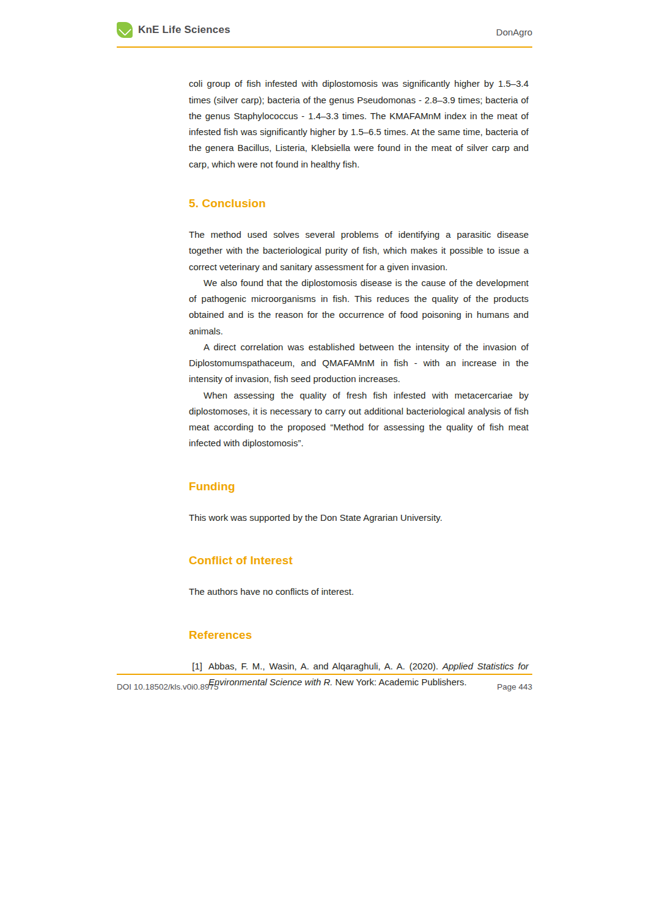KnE Life Sciences
DonAgro
coli group of fish infested with diplostomosis was significantly higher by 1.5–3.4 times (silver carp); bacteria of the genus Pseudomonas - 2.8–3.9 times; bacteria of the genus Staphylococcus - 1.4–3.3 times. The KMAFAMnM index in the meat of infested fish was significantly higher by 1.5–6.5 times. At the same time, bacteria of the genera Bacillus, Listeria, Klebsiella were found in the meat of silver carp and carp, which were not found in healthy fish.
5. Conclusion
The method used solves several problems of identifying a parasitic disease together with the bacteriological purity of fish, which makes it possible to issue a correct veterinary and sanitary assessment for a given invasion.
We also found that the diplostomosis disease is the cause of the development of pathogenic microorganisms in fish. This reduces the quality of the products obtained and is the reason for the occurrence of food poisoning in humans and animals.
A direct correlation was established between the intensity of the invasion of Diplostomumspathaceum, and QMAFAMnM in fish - with an increase in the intensity of invasion, fish seed production increases.
When assessing the quality of fresh fish infested with metacercariae by diplostomoses, it is necessary to carry out additional bacteriological analysis of fish meat according to the proposed “Method for assessing the quality of fish meat infected with diplostomosis”.
Funding
This work was supported by the Don State Agrarian University.
Conflict of Interest
The authors have no conflicts of interest.
References
[1]
Abbas, F. M., Wasin, A. and Alqaraghuli, A. A. (2020). Applied Statistics for Environmental Science with R. New York: Academic Publishers.
DOI 10.18502/kls.v0i0.8975
Page 443